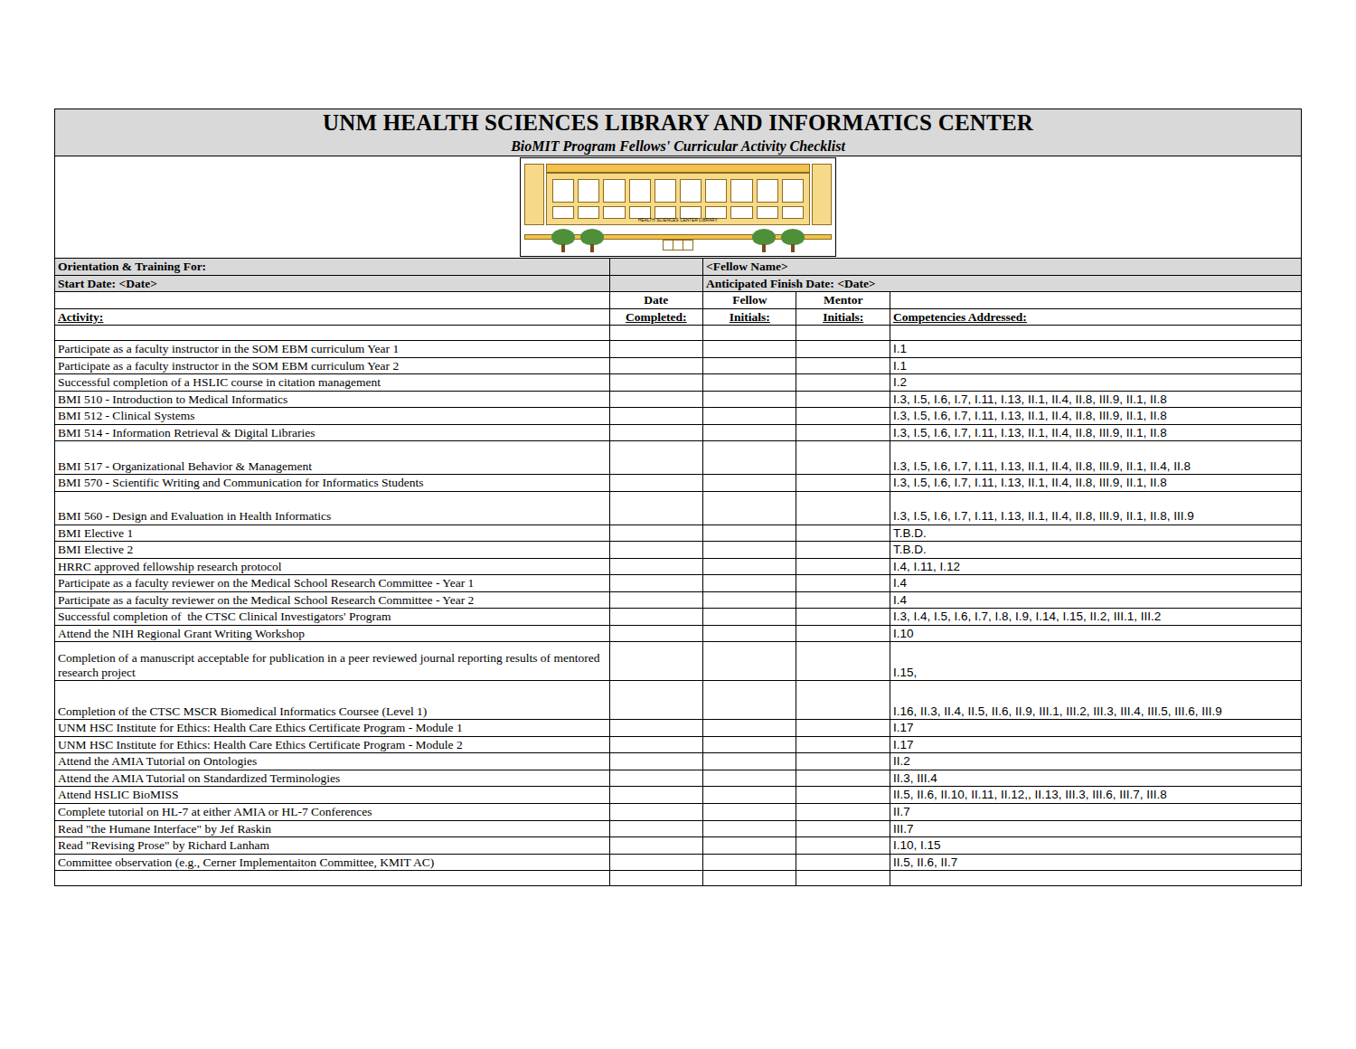| UNM HEALTH SCIENCES LIBRARY AND INFORMATICS CENTER BioMIT Program Fellows' Curricular Activity Checklist |
| HEALTH SCIENCES CENTER LIBRARY |
| Orientation & Training For: | | <Fellow Name> |
| Start Date: <Date> | | Anticipated Finish Date: <Date> |
| | Date | Fellow | Mentor | |
| Activity: | Completed: | Initials: | Initials: | Competencies Addressed: |
| Participate as a faculty instructor in the SOM EBM curriculum Year 1 | | | | I.1 |
| Participate as a faculty instructor in the SOM EBM curriculum Year 2 | | | | I.1 |
| Successful completion of a HSLIC course in citation management | | | | I.2 |
| BMI 510 - Introduction to Medical Informatics | | | | I.3, I.5, I.6, I.7, I.11, I.13, II.1, II.4, II.8, III.9, II.1, II.8 |
| BMI 512 - Clinical Systems | | | | I.3, I.5, I.6, I.7, I.11, I.13, II.1, II.4, II.8, III.9, II.1, II.8 |
| BMI 514 - Information Retrieval & Digital Libraries | | | | I.3, I.5, I.6, I.7, I.11, I.13, II.1, II.4, II.8, III.9, II.1, II.8 |
| BMI 517 - Organizational Behavior & Management | | | | I.3, I.5, I.6, I.7, I.11, I.13, II.1, II.4, II.8, III.9, II.1, II.4, II.8 |
| BMI 570 - Scientific Writing and Communication for Informatics Students | | | | I.3, I.5, I.6, I.7, I.11, I.13, II.1, II.4, II.8, III.9, II.1, II.8 |
| BMI 560 - Design and Evaluation in Health Informatics | | | | I.3, I.5, I.6, I.7, I.11, I.13, II.1, II.4, II.8, III.9, II.1, II.8, III.9 |
| BMI Elective 1 | | | | T.B.D. |
| BMI Elective 2 | | | | T.B.D. |
| HRRC approved fellowship research protocol | | | | I.4, I.11, I.12 |
| Participate as a faculty reviewer on the Medical School Research Committee - Year 1 | | | | I.4 |
| Participate as a faculty reviewer on the Medical School Research Committee - Year 2 | | | | I.4 |
| Successful completion of the CTSC Clinical Investigators' Program | | | | I.3, I.4, I.5, I.6, I.7, I.8, I.9, I.14, I.15, II.2, III.1, III.2 |
| Attend the NIH Regional Grant Writing Workshop | | | | I.10 |
| Completion of a manuscript acceptable for publication in a peer reviewed journal reporting results of mentored research project | | | | I.15, |
| Completion of the CTSC MSCR Biomedical Informatics Coursee (Level 1) | | | | I.16, II.3, II.4, II.5, II.6, II.9, III.1, III.2, III.3, III.4, III.5, III.6, III.9 |
| UNM HSC Institute for Ethics: Health Care Ethics Certificate Program - Module 1 | | | | I.17 |
| UNM HSC Institute for Ethics: Health Care Ethics Certificate Program - Module 2 | | | | I.17 |
| Attend the AMIA Tutorial on Ontologies | | | | II.2 |
| Attend the AMIA Tutorial on Standardized Terminologies | | | | II.3, III.4 |
| Attend HSLIC BioMISS | | | | II.5, II.6, II.10, II.11, II.12,, II.13, III.3, III.6, III.7, III.8 |
| Complete tutorial on HL-7 at either AMIA or HL-7 Conferences | | | | II.7 |
| Read "the Humane Interface" by Jef Raskin | | | | III.7 |
| Read "Revising Prose" by Richard Lanham | | | | I.10, I.15 |
| Committee observation (e.g., Cerner Implementaiton Committee, KMIT AC) | | | | II.5, II.6, II.7 |